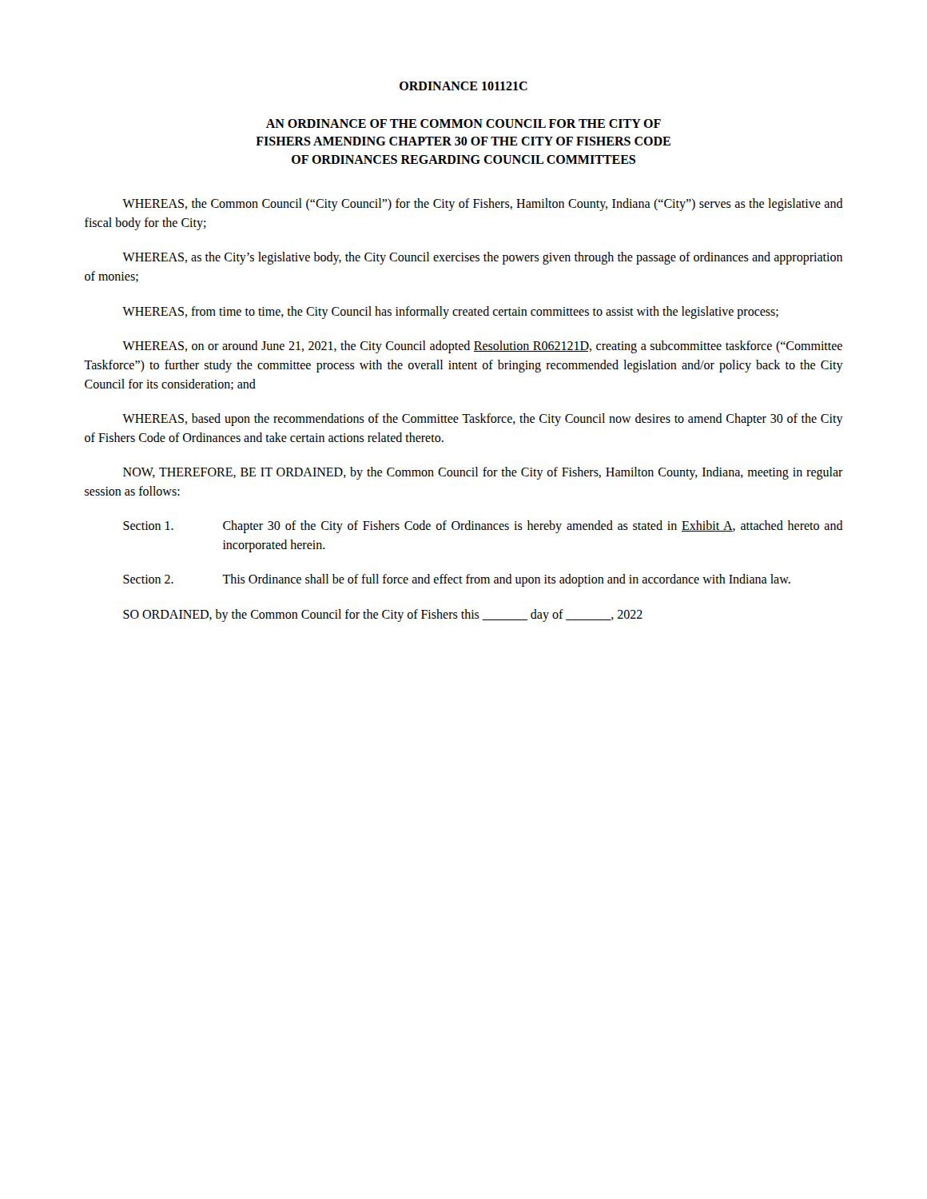ORDINANCE 101121C
AN ORDINANCE OF THE COMMON COUNCIL FOR THE CITY OF
FISHERS AMENDING CHAPTER 30 OF THE CITY OF FISHERS CODE
OF ORDINANCES REGARDING COUNCIL COMMITTEES
WHEREAS, the Common Council (“City Council”) for the City of Fishers, Hamilton County, Indiana (“City”) serves as the legislative and fiscal body for the City;
WHEREAS, as the City’s legislative body, the City Council exercises the powers given through the passage of ordinances and appropriation of monies;
WHEREAS, from time to time, the City Council has informally created certain committees to assist with the legislative process;
WHEREAS, on or around June 21, 2021, the City Council adopted Resolution R062121D, creating a subcommittee taskforce (“Committee Taskforce”) to further study the committee process with the overall intent of bringing recommended legislation and/or policy back to the City Council for its consideration; and
WHEREAS, based upon the recommendations of the Committee Taskforce, the City Council now desires to amend Chapter 30 of the City of Fishers Code of Ordinances and take certain actions related thereto.
NOW, THEREFORE, BE IT ORDAINED, by the Common Council for the City of Fishers, Hamilton County, Indiana, meeting in regular session as follows:
Section 1.
Chapter 30 of the City of Fishers Code of Ordinances is hereby amended as stated in Exhibit A, attached hereto and incorporated herein.
Section 2.
This Ordinance shall be of full force and effect from and upon its adoption and in accordance with Indiana law.
SO ORDAINED, by the Common Council for the City of Fishers this _______ day of _______, 2022